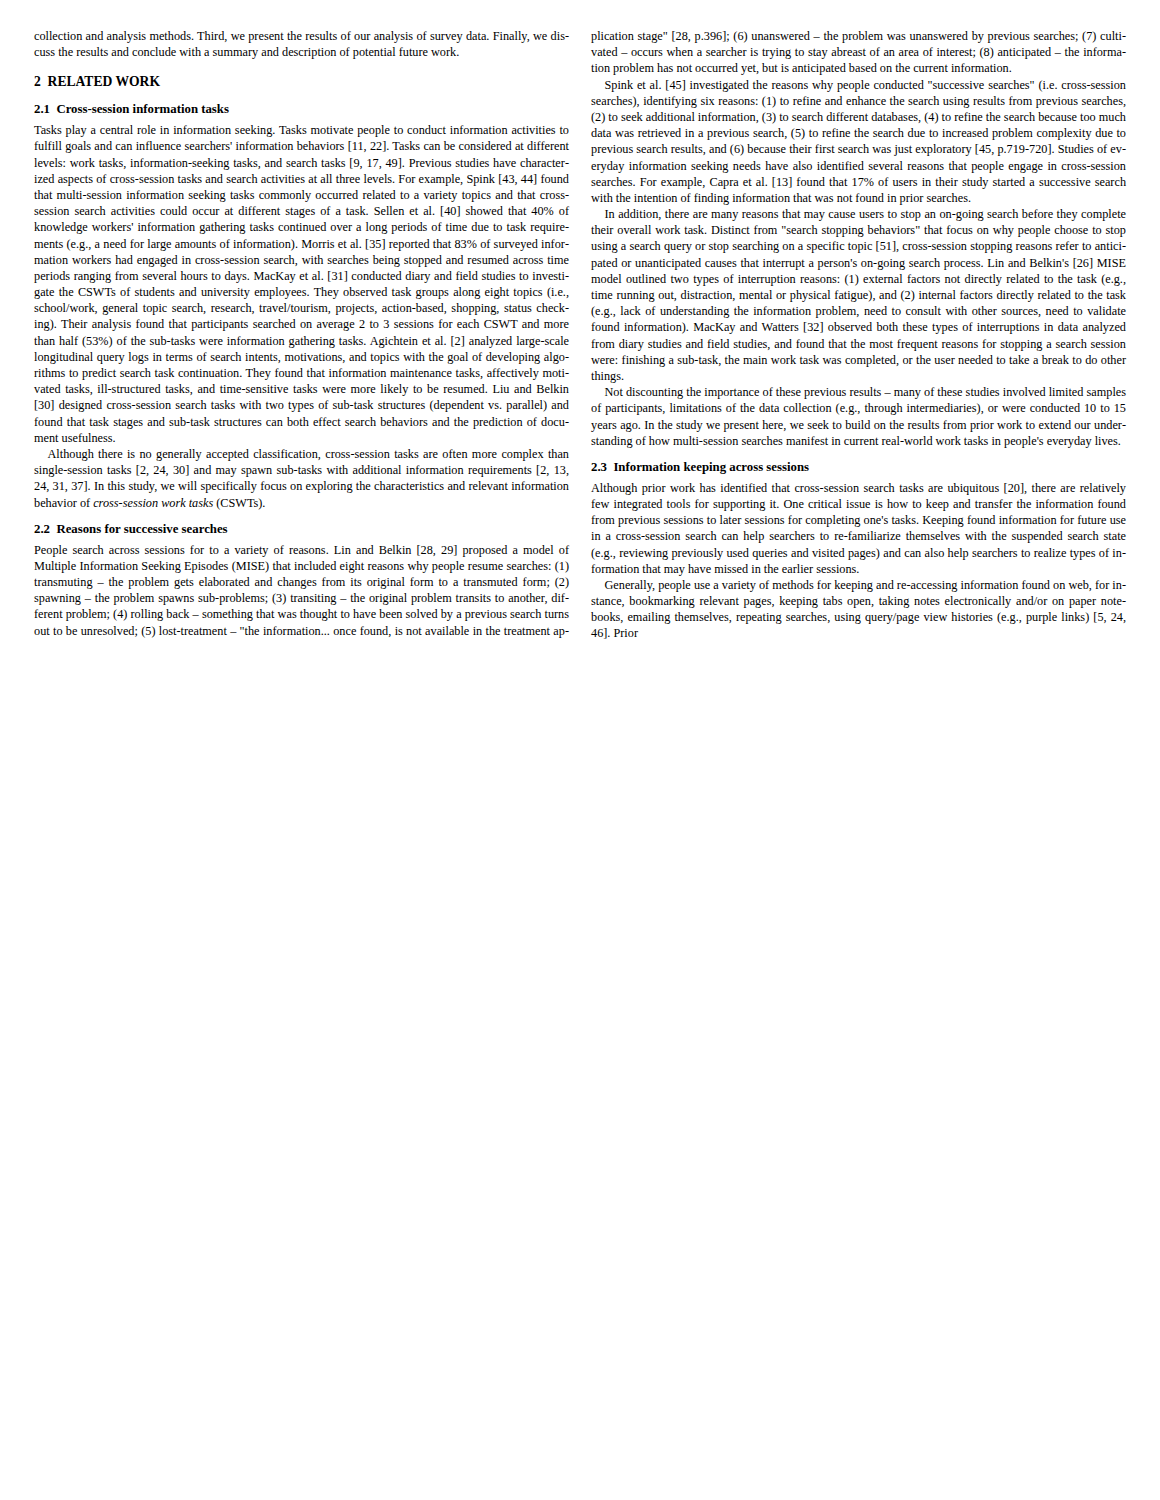collection and analysis methods. Third, we present the results of our analysis of survey data. Finally, we discuss the results and conclude with a summary and description of potential future work.
2 RELATED WORK
2.1 Cross-session information tasks
Tasks play a central role in information seeking. Tasks motivate people to conduct information activities to fulfill goals and can influence searchers' information behaviors [11, 22]. Tasks can be considered at different levels: work tasks, information-seeking tasks, and search tasks [9, 17, 49]. Previous studies have characterized aspects of cross-session tasks and search activities at all three levels. For example, Spink [43, 44] found that multi-session information seeking tasks commonly occurred related to a variety topics and that cross-session search activities could occur at different stages of a task. Sellen et al. [40] showed that 40% of knowledge workers' information gathering tasks continued over a long periods of time due to task requirements (e.g., a need for large amounts of information). Morris et al. [35] reported that 83% of surveyed information workers had engaged in cross-session search, with searches being stopped and resumed across time periods ranging from several hours to days. MacKay et al. [31] conducted diary and field studies to investigate the CSWTs of students and university employees. They observed task groups along eight topics (i.e., school/work, general topic search, research, travel/tourism, projects, action-based, shopping, status checking). Their analysis found that participants searched on average 2 to 3 sessions for each CSWT and more than half (53%) of the sub-tasks were information gathering tasks. Agichtein et al. [2] analyzed large-scale longitudinal query logs in terms of search intents, motivations, and topics with the goal of developing algorithms to predict search task continuation. They found that information maintenance tasks, affectively motivated tasks, ill-structured tasks, and time-sensitive tasks were more likely to be resumed. Liu and Belkin [30] designed cross-session search tasks with two types of sub-task structures (dependent vs. parallel) and found that task stages and sub-task structures can both effect search behaviors and the prediction of document usefulness.
Although there is no generally accepted classification, cross-session tasks are often more complex than single-session tasks [2, 24, 30] and may spawn sub-tasks with additional information requirements [2, 13, 24, 31, 37]. In this study, we will specifically focus on exploring the characteristics and relevant information behavior of cross-session work tasks (CSWTs).
2.2 Reasons for successive searches
People search across sessions for to a variety of reasons. Lin and Belkin [28, 29] proposed a model of Multiple Information Seeking Episodes (MISE) that included eight reasons why people resume searches: (1) transmuting – the problem gets elaborated and changes from its original form to a transmuted form; (2) spawning – the problem spawns sub-problems; (3) transiting – the original problem transits to another, different problem; (4) rolling back – something that was thought to have been solved by a previous search turns out to be unresolved; (5) lost-treatment – "the information... once found, is not available in the treatment application stage" [28, p.396]; (6) unanswered – the problem was unanswered by previous searches; (7) cultivated – occurs when a searcher is trying to stay abreast of an area of interest; (8) anticipated – the information problem has not occurred yet, but is anticipated based on the current information.
Spink et al. [45] investigated the reasons why people conducted "successive searches" (i.e. cross-session searches), identifying six reasons: (1) to refine and enhance the search using results from previous searches, (2) to seek additional information, (3) to search different databases, (4) to refine the search because too much data was retrieved in a previous search, (5) to refine the search due to increased problem complexity due to previous search results, and (6) because their first search was just exploratory [45, p.719-720]. Studies of everyday information seeking needs have also identified several reasons that people engage in cross-session searches. For example, Capra et al. [13] found that 17% of users in their study started a successive search with the intention of finding information that was not found in prior searches.
In addition, there are many reasons that may cause users to stop an on-going search before they complete their overall work task. Distinct from "search stopping behaviors" that focus on why people choose to stop using a search query or stop searching on a specific topic [51], cross-session stopping reasons refer to anticipated or unanticipated causes that interrupt a person's on-going search process. Lin and Belkin's [26] MISE model outlined two types of interruption reasons: (1) external factors not directly related to the task (e.g., time running out, distraction, mental or physical fatigue), and (2) internal factors directly related to the task (e.g., lack of understanding the information problem, need to consult with other sources, need to validate found information). MacKay and Watters [32] observed both these types of interruptions in data analyzed from diary studies and field studies, and found that the most frequent reasons for stopping a search session were: finishing a sub-task, the main work task was completed, or the user needed to take a break to do other things.
Not discounting the importance of these previous results – many of these studies involved limited samples of participants, limitations of the data collection (e.g., through intermediaries), or were conducted 10 to 15 years ago. In the study we present here, we seek to build on the results from prior work to extend our understanding of how multi-session searches manifest in current real-world work tasks in people's everyday lives.
2.3 Information keeping across sessions
Although prior work has identified that cross-session search tasks are ubiquitous [20], there are relatively few integrated tools for supporting it. One critical issue is how to keep and transfer the information found from previous sessions to later sessions for completing one's tasks. Keeping found information for future use in a cross-session search can help searchers to re-familiarize themselves with the suspended search state (e.g., reviewing previously used queries and visited pages) and can also help searchers to realize types of information that may have missed in the earlier sessions.
Generally, people use a variety of methods for keeping and re-accessing information found on web, for instance, bookmarking relevant pages, keeping tabs open, taking notes electronically and/or on paper notebooks, emailing themselves, repeating searches, using query/page view histories (e.g., purple links) [5, 24, 46]. Prior